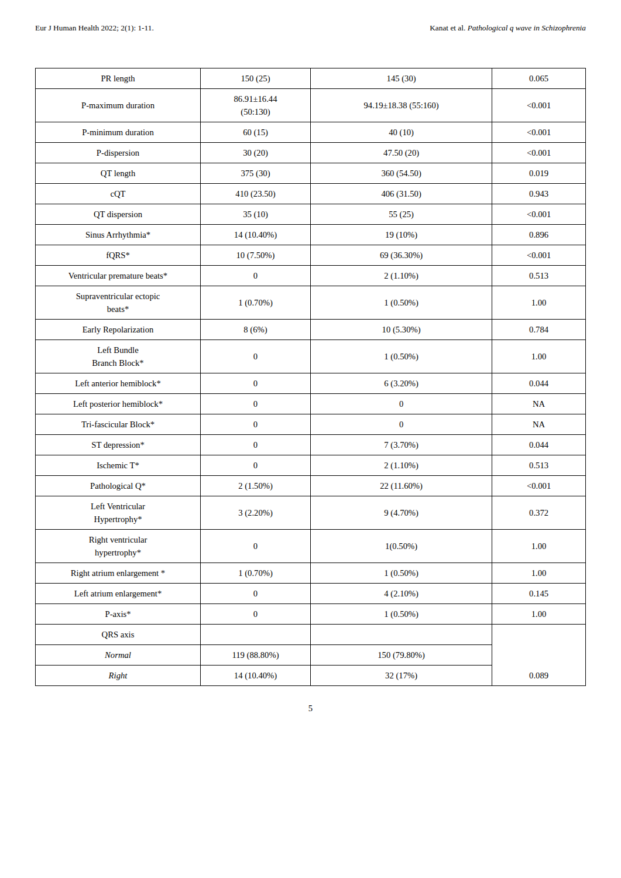Eur J Human Health 2022; 2(1): 1-11.
Kanat et al. Pathological q wave in Schizophrenia
| PR length | 150 (25) | 145 (30) | 0.065 |
| P-maximum duration | 86.91±16.44 (50:130) | 94.19±18.38 (55:160) | <0.001 |
| P-minimum duration | 60 (15) | 40 (10) | <0.001 |
| P-dispersion | 30 (20) | 47.50 (20) | <0.001 |
| QT length | 375 (30) | 360 (54.50) | 0.019 |
| cQT | 410 (23.50) | 406 (31.50) | 0.943 |
| QT dispersion | 35 (10) | 55 (25) | <0.001 |
| Sinus Arrhythmia* | 14 (10.40%) | 19 (10%) | 0.896 |
| fQRS* | 10 (7.50%) | 69 (36.30%) | <0.001 |
| Ventricular premature beats* | 0 | 2 (1.10%) | 0.513 |
| Supraventricular ectopic beats* | 1 (0.70%) | 1 (0.50%) | 1.00 |
| Early Repolarization | 8 (6%) | 10 (5.30%) | 0.784 |
| Left Bundle Branch Block* | 0 | 1 (0.50%) | 1.00 |
| Left anterior hemiblock* | 0 | 6 (3.20%) | 0.044 |
| Left posterior hemiblock* | 0 | 0 | NA |
| Tri-fascicular Block* | 0 | 0 | NA |
| ST depression* | 0 | 7 (3.70%) | 0.044 |
| Ischemic T* | 0 | 2 (1.10%) | 0.513 |
| Pathological Q* | 2 (1.50%) | 22 (11.60%) | <0.001 |
| Left Ventricular Hypertrophy* | 3 (2.20%) | 9 (4.70%) | 0.372 |
| Right ventricular hypertrophy* | 0 | 1(0.50%) | 1.00 |
| Right atrium enlargement * | 1 (0.70%) | 1 (0.50%) | 1.00 |
| Left atrium enlargement* | 0 | 4 (2.10%) | 0.145 |
| P-axis* | 0 | 1 (0.50%) | 1.00 |
| QRS axis | | | |
| Normal | 119 (88.80%) | 150 (79.80%) | |
| Right | 14 (10.40%) | 32 (17%) | 0.089 |
5